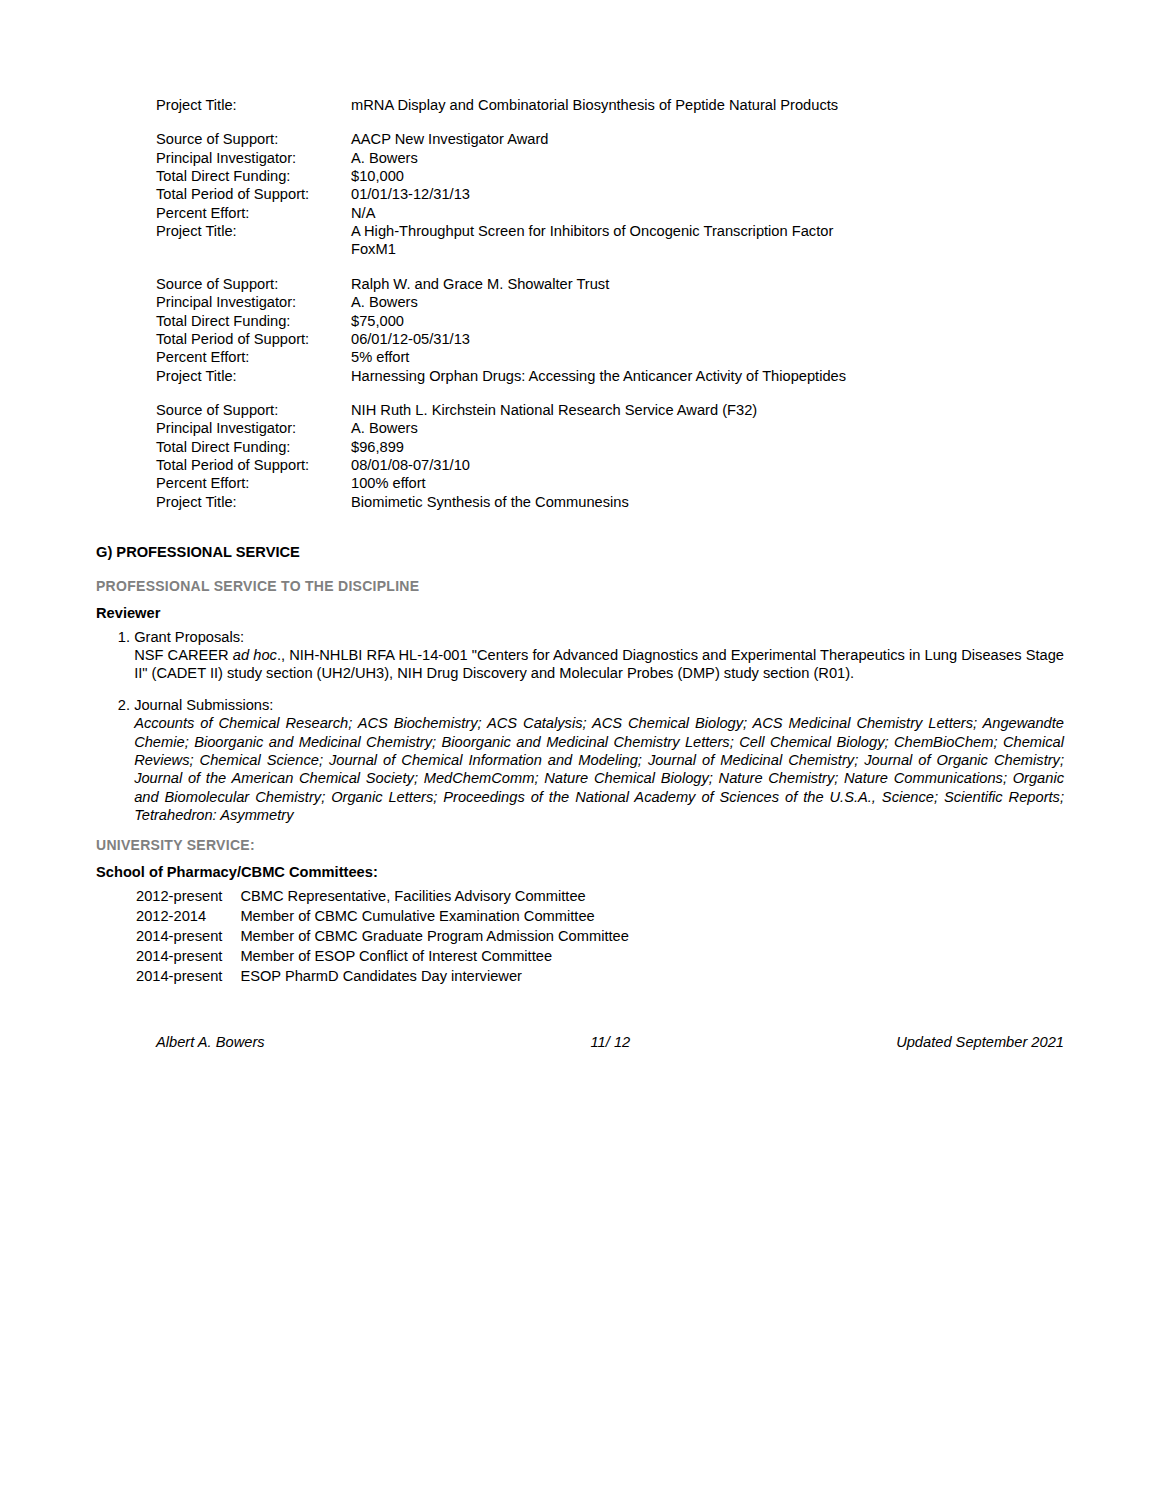Project Title:
mRNA Display and Combinatorial Biosynthesis of Peptide Natural Products
Source of Support:
AACP New Investigator Award
Principal Investigator:
A. Bowers
Total Direct Funding:
$10,000
Total Period of Support:
01/01/13-12/31/13
Percent Effort:
N/A
Project Title:
A High-Throughput Screen for Inhibitors of Oncogenic Transcription FactorFoxM1
Source of Support:
Ralph W. and Grace M. Showalter Trust
Principal Investigator:
A. Bowers
Total Direct Funding:
$75,000
Total Period of Support:
06/01/12-05/31/13
Percent Effort:
5% effort
Project Title:
Harnessing Orphan Drugs: Accessing the Anticancer Activity of Thiopeptides
Source of Support:
NIH Ruth L. Kirchstein National Research Service Award (F32)
Principal Investigator:
A. Bowers
Total Direct Funding:
$96,899
Total Period of Support:
08/01/08-07/31/10
Percent Effort:
100% effort
Project Title:
Biomimetic Synthesis of the Communesins
G) PROFESSIONAL SERVICE
PROFESSIONAL SERVICE TO THE DISCIPLINE
Reviewer
Grant Proposals:
NSF CAREER ad hoc., NIH-NHLBI RFA HL-14-001 "Centers for Advanced Diagnostics and Experimental Therapeutics in Lung Diseases Stage II" (CADET II) study section (UH2/UH3), NIH Drug Discovery and Molecular Probes (DMP) study section (R01).
Journal Submissions:
Accounts of Chemical Research; ACS Biochemistry; ACS Catalysis; ACS Chemical Biology; ACS Medicinal Chemistry Letters; Angewandte Chemie; Bioorganic and Medicinal Chemistry; Bioorganic and Medicinal Chemistry Letters; Cell Chemical Biology; ChemBioChem; Chemical Reviews; Chemical Science; Journal of Chemical Information and Modeling; Journal of Medicinal Chemistry; Journal of Organic Chemistry; Journal of the American Chemical Society; MedChemComm; Nature Chemical Biology; Nature Chemistry; Nature Communications; Organic and Biomolecular Chemistry; Organic Letters; Proceedings of the National Academy of Sciences of the U.S.A., Science; Scientific Reports; Tetrahedron: Asymmetry
UNIVERSITY SERVICE:
School of Pharmacy/CBMC Committees:
| 2012-present | CBMC Representative, Facilities Advisory Committee |
| 2012-2014 | Member of CBMC Cumulative Examination Committee |
| 2014-present | Member of CBMC Graduate Program Admission Committee |
| 2014-present | Member of ESOP Conflict of Interest Committee |
| 2014-present | ESOP PharmD Candidates Day interviewer |
Albert A. Bowers
11/ 12
Updated September 2021